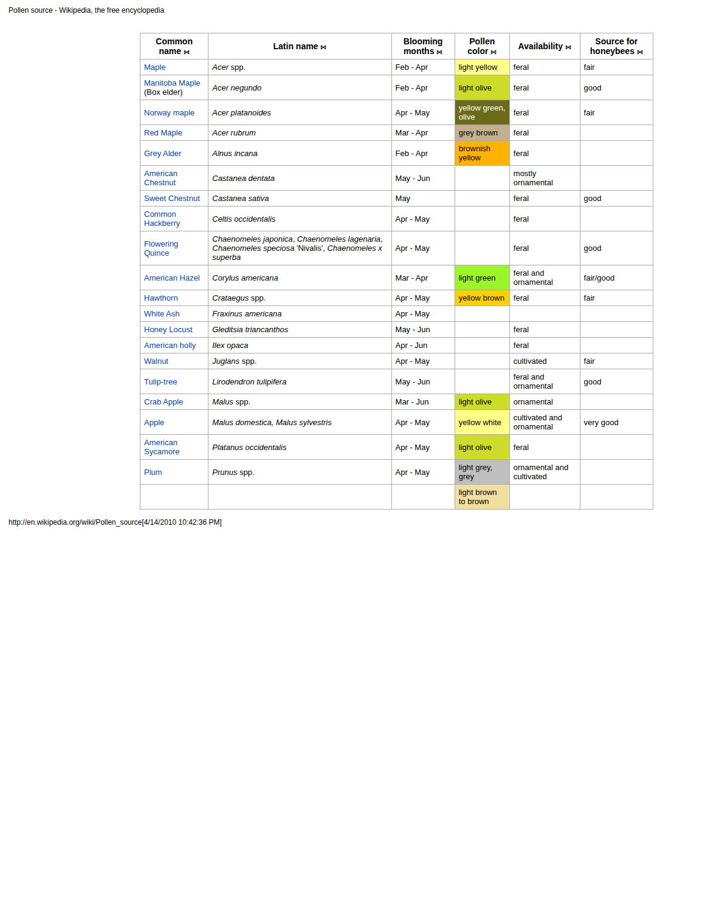Pollen source - Wikipedia, the free encyclopedia
| Common name ⋈ | Latin name ⋈ | Blooming months ⋈ | Pollen color ⋈ | Availability ⋈ | Source for honeybees ⋈ |
| --- | --- | --- | --- | --- | --- |
| Maple | Acer spp. | Feb - Apr | light yellow | feral | fair |
| Manitoba Maple (Box elder) | Acer negundo | Feb - Apr | light olive | feral | good |
| Norway maple | Acer platanoides | Apr - May | yellow green, olive | feral | fair |
| Red Maple | Acer rubrum | Mar - Apr | grey brown | feral | |
| Grey Alder | Alnus incana | Feb - Apr | brownish yellow | feral | |
| American Chestnut | Castanea dentata | May - Jun | | mostly ornamental | |
| Sweet Chestnut | Castanea sativa | May | | feral | good |
| Common Hackberry | Celtis occidentalis | Apr - May | | feral | |
| Flowering Quince | Chaenomeles japonica , Chaenomeles lagenaria , Chaenomeles speciosa 'Nivalis', Chaenomeles x superba | Apr - May | | feral | good |
| American Hazel | Corylus americana | Mar - Apr | light green | feral and ornamental | fair/good |
| Hawthorn | Crataegus spp. | Apr - May | yellow brown | feral | fair |
| White Ash | Fraxinus americana | Apr - May | | | |
| Honey Locust | Gleditsia triancanthos | May - Jun | | feral | |
| American holly | Ilex opaca | Apr - Jun | | feral | |
| Walnut | Juglans spp. | Apr - May | | cultivated | fair |
| Tulip-tree | Lirodendron tulipifera | May - Jun | | feral and ornamental | good |
| Crab Apple | Malus spp. | Mar - Jun | light olive | ornamental | |
| Apple | Malus domestica, Malus sylvestris | Apr - May | yellow white | cultivated and ornamental | very good |
| American Sycamore | Platanus occidentalis | Apr - May | light olive | feral | |
| Plum | Prunus spp. | Apr - May | light grey, grey | ornamental and cultivated | |
| | | | light brown to brown | | |
http://en.wikipedia.org/wiki/Pollen_source[4/14/2010 10:42:36 PM]